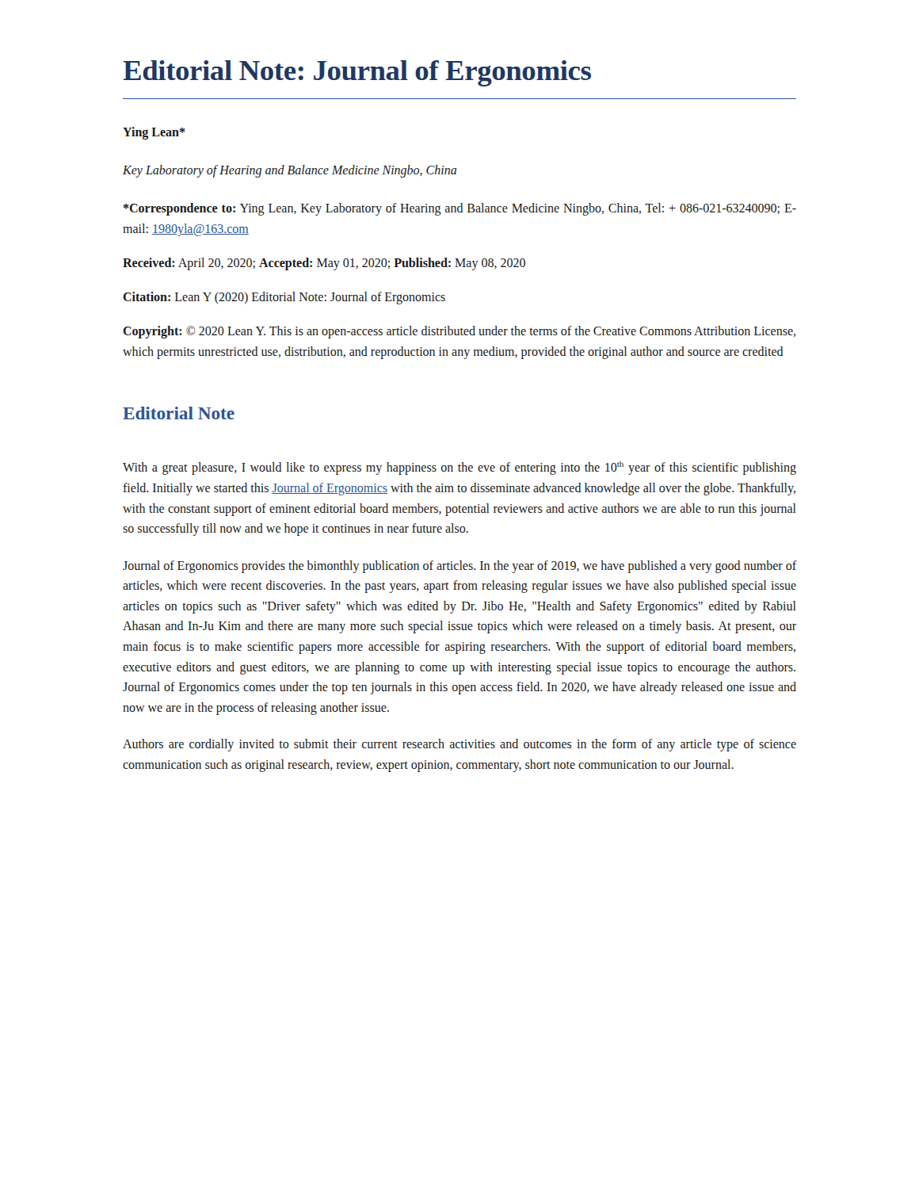Editorial Note: Journal of Ergonomics
Ying Lean*
Key Laboratory of Hearing and Balance Medicine Ningbo, China
*Correspondence to: Ying Lean, Key Laboratory of Hearing and Balance Medicine Ningbo, China, Tel: + 086-021-63240090; E-mail: 1980yla@163.com
Received: April 20, 2020; Accepted: May 01, 2020; Published: May 08, 2020
Citation: Lean Y (2020) Editorial Note: Journal of Ergonomics
Copyright: © 2020 Lean Y. This is an open-access article distributed under the terms of the Creative Commons Attribution License, which permits unrestricted use, distribution, and reproduction in any medium, provided the original author and source are credited
Editorial Note
With a great pleasure, I would like to express my happiness on the eve of entering into the 10th year of this scientific publishing field. Initially we started this Journal of Ergonomics with the aim to disseminate advanced knowledge all over the globe. Thankfully, with the constant support of eminent editorial board members, potential reviewers and active authors we are able to run this journal so successfully till now and we hope it continues in near future also.
Journal of Ergonomics provides the bimonthly publication of articles. In the year of 2019, we have published a very good number of articles, which were recent discoveries. In the past years, apart from releasing regular issues we have also published special issue articles on topics such as "Driver safety" which was edited by Dr. Jibo He, "Health and Safety Ergonomics" edited by Rabiul Ahasan and In-Ju Kim and there are many more such special issue topics which were released on a timely basis. At present, our main focus is to make scientific papers more accessible for aspiring researchers. With the support of editorial board members, executive editors and guest editors, we are planning to come up with interesting special issue topics to encourage the authors. Journal of Ergonomics comes under the top ten journals in this open access field. In 2020, we have already released one issue and now we are in the process of releasing another issue.
Authors are cordially invited to submit their current research activities and outcomes in the form of any article type of science communication such as original research, review, expert opinion, commentary, short note communication to our Journal.